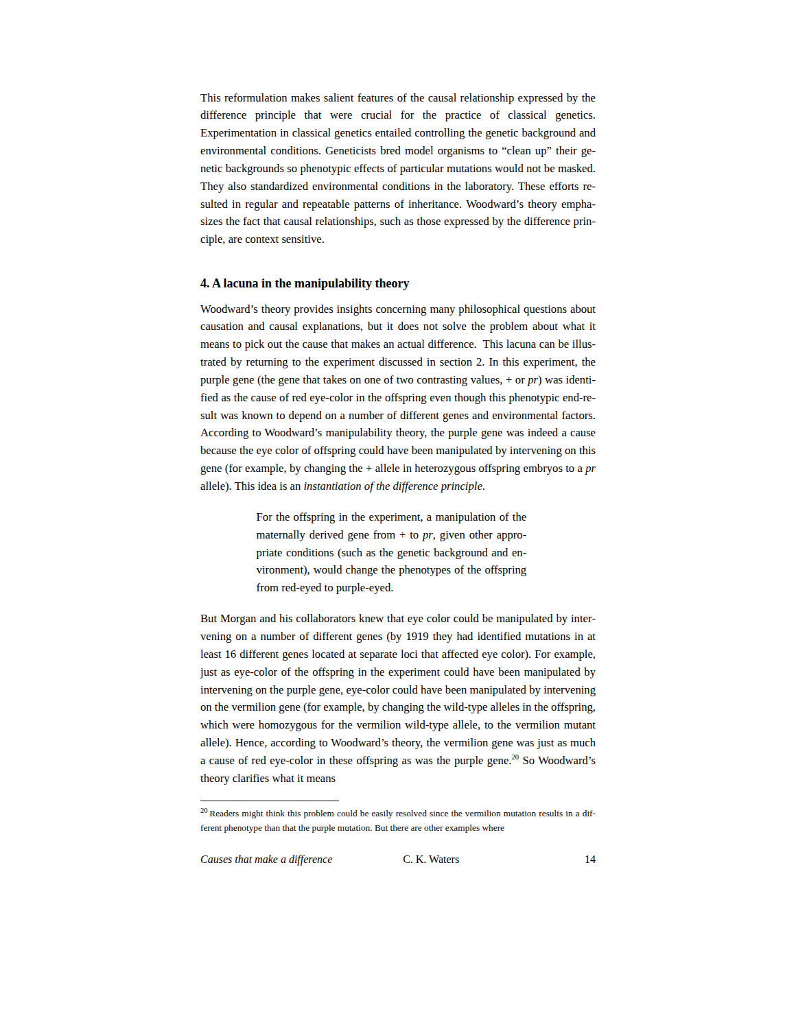This reformulation makes salient features of the causal relationship expressed by the difference principle that were crucial for the practice of classical genetics. Experimentation in classical genetics entailed controlling the genetic background and environmental conditions. Geneticists bred model organisms to “clean up” their genetic backgrounds so phenotypic effects of particular mutations would not be masked. They also standardized environmental conditions in the laboratory. These efforts resulted in regular and repeatable patterns of inheritance. Woodward’s theory emphasizes the fact that causal relationships, such as those expressed by the difference principle, are context sensitive.
4. A lacuna in the manipulability theory
Woodward’s theory provides insights concerning many philosophical questions about causation and causal explanations, but it does not solve the problem about what it means to pick out the cause that makes an actual difference. This lacuna can be illustrated by returning to the experiment discussed in section 2. In this experiment, the purple gene (the gene that takes on one of two contrasting values, + or pr) was identified as the cause of red eye-color in the offspring even though this phenotypic end-result was known to depend on a number of different genes and environmental factors. According to Woodward’s manipulability theory, the purple gene was indeed a cause because the eye color of offspring could have been manipulated by intervening on this gene (for example, by changing the + allele in heterozygous offspring embryos to a pr allele). This idea is an instantiation of the difference principle.
For the offspring in the experiment, a manipulation of the maternally derived gene from + to pr, given other appropriate conditions (such as the genetic background and environment), would change the phenotypes of the offspring from red-eyed to purple-eyed.
But Morgan and his collaborators knew that eye color could be manipulated by intervening on a number of different genes (by 1919 they had identified mutations in at least 16 different genes located at separate loci that affected eye color). For example, just as eye-color of the offspring in the experiment could have been manipulated by intervening on the purple gene, eye-color could have been manipulated by intervening on the vermilion gene (for example, by changing the wild-type alleles in the offspring, which were homozygous for the vermilion wild-type allele, to the vermilion mutant allele). Hence, according to Woodward’s theory, the vermilion gene was just as much a cause of red eye-color in these offspring as was the purple gene.20 So Woodward’s theory clarifies what it means
20 Readers might think this problem could be easily resolved since the vermilion mutation results in a different phenotype than that the purple mutation. But there are other examples where
Causes that make a difference C. K. Waters 14